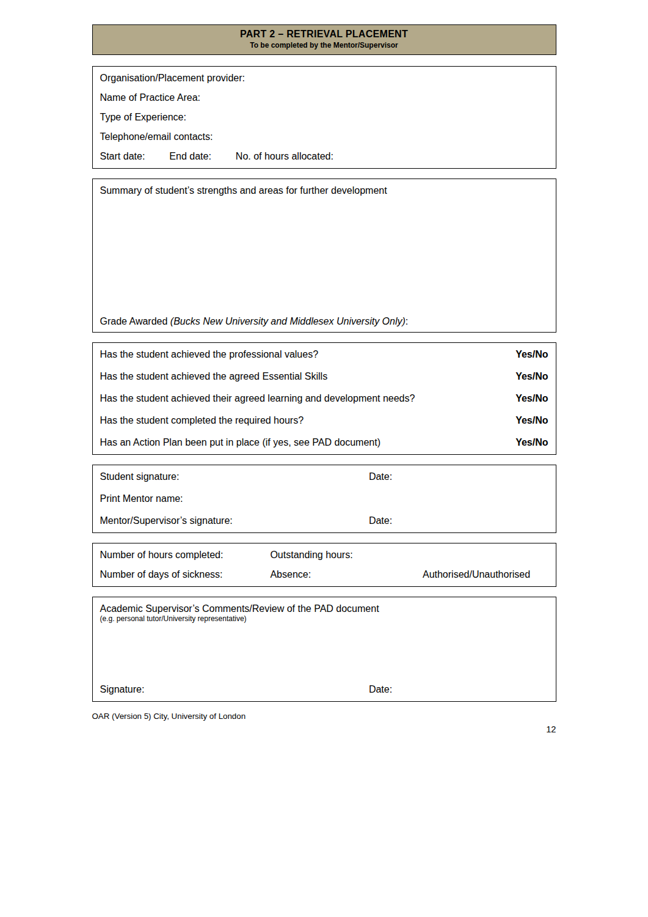PART 2 – RETRIEVAL PLACEMENT
To be completed by the Mentor/Supervisor
Organisation/Placement provider:
Name of Practice Area:
Type of Experience:
Telephone/email contacts:
Start date: End date: No. of hours allocated:
Summary of student’s strengths and areas for further development
Grade Awarded (Bucks New University and Middlesex University Only):
Has the student achieved the professional values?Yes/No
Has the student achieved the agreed Essential Skills Yes/No
Has the student achieved their agreed learning and development needs?Yes/No
Has the student completed the required hours?Yes/No
Has an Action Plan been put in place (if yes, see PAD document) Yes/No
Student signature: Date:
Print Mentor name:
Mentor/Supervisor’s signature: Date:
Number of hours completed: Outstanding hours:
Number of days of sickness: Absence: Authorised/Unauthorised
Academic Supervisor’s Comments/Review of the PAD document
(e.g. personal tutor/University representative)
Signature: Date:
OAR (Version 5) City, University of London
12